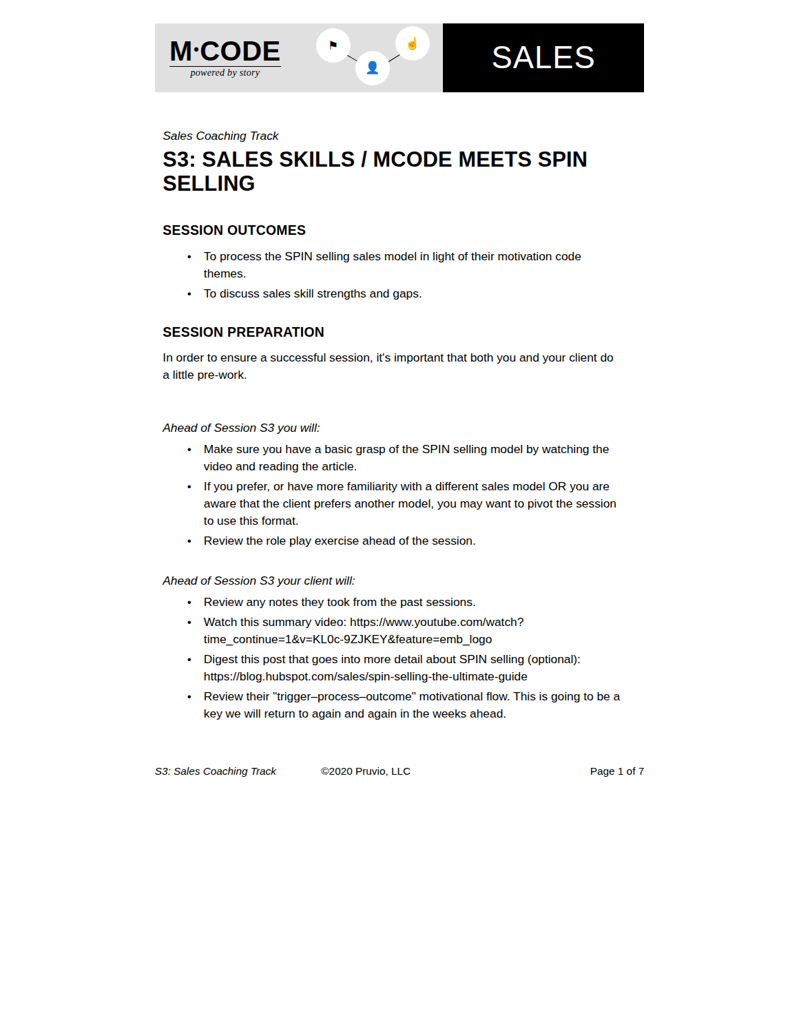M•CODE
powered by story
⚑
👤
☝
SALES
Sales Coaching Track
S3: SALES SKILLS / MCODE MEETS SPIN SELLING
SESSION OUTCOMES
To process the SPIN selling sales model in light of their motivation code themes.
To discuss sales skill strengths and gaps.
SESSION PREPARATION
In order to ensure a successful session, it's important that both you and your client do a little pre-work.
Ahead of Session S3 you will:
Make sure you have a basic grasp of the SPIN selling model by watching the video and reading the article.
If you prefer, or have more familiarity with a different sales model OR you are aware that the client prefers another model, you may want to pivot the session to use this format.
Review the role play exercise ahead of the session.
Ahead of Session S3 your client will:
Review any notes they took from the past sessions.
Watch this summary video: https://www.youtube.com/watch?time_continue=1&v=KL0c-9ZJKEY&feature=emb_logo
Digest this post that goes into more detail about SPIN selling (optional): https://blog.hubspot.com/sales/spin-selling-the-ultimate-guide
Review their "trigger–process–outcome" motivational flow. This is going to be a key we will return to again and again in the weeks ahead.
S3: Sales Coaching Track
©2020 Pruvio, LLC
Page 1 of 7